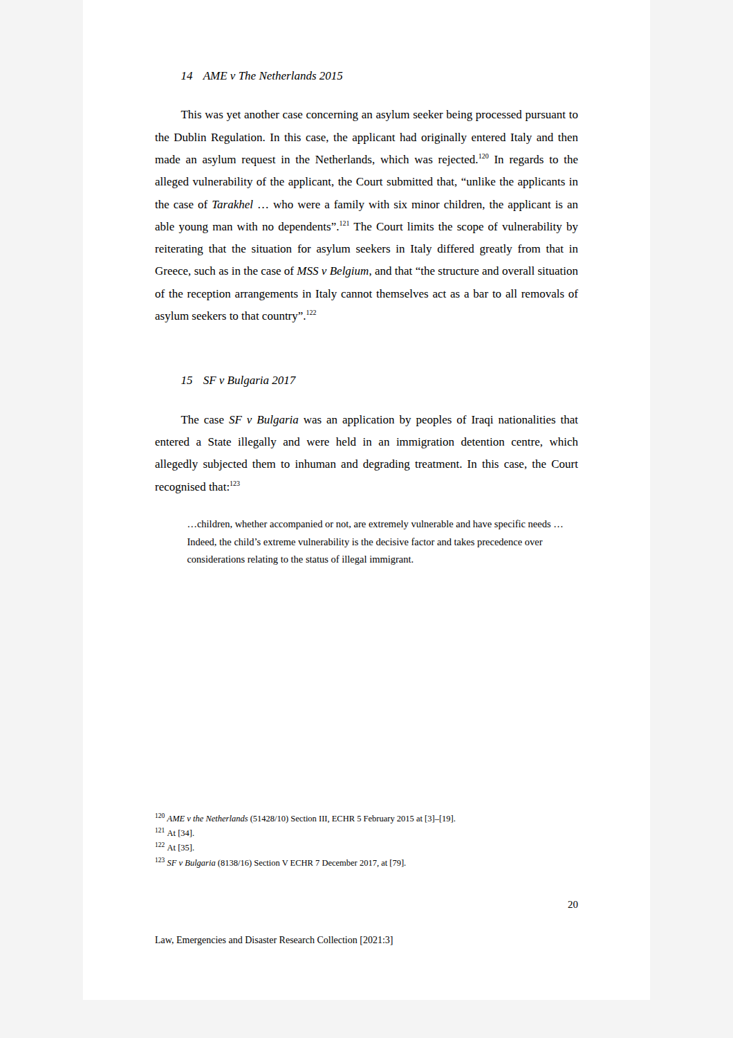14 AME v The Netherlands 2015
This was yet another case concerning an asylum seeker being processed pursuant to the Dublin Regulation. In this case, the applicant had originally entered Italy and then made an asylum request in the Netherlands, which was rejected.120 In regards to the alleged vulnerability of the applicant, the Court submitted that, “unlike the applicants in the case of Tarakhel … who were a family with six minor children, the applicant is an able young man with no dependents”.121 The Court limits the scope of vulnerability by reiterating that the situation for asylum seekers in Italy differed greatly from that in Greece, such as in the case of MSS v Belgium, and that “the structure and overall situation of the reception arrangements in Italy cannot themselves act as a bar to all removals of asylum seekers to that country”.122
15 SF v Bulgaria 2017
The case SF v Bulgaria was an application by peoples of Iraqi nationalities that entered a State illegally and were held in an immigration detention centre, which allegedly subjected them to inhuman and degrading treatment. In this case, the Court recognised that:123
…children, whether accompanied or not, are extremely vulnerable and have specific needs … Indeed, the child’s extreme vulnerability is the decisive factor and takes precedence over considerations relating to the status of illegal immigrant.
120AME v the Netherlands (51428/10) Section III, ECHR 5 February 2015 at [3]–[19].
121At [34].
122At [35].
123SF v Bulgaria (8138/16) Section V ECHR 7 December 2017, at [79].
20
Law, Emergencies and Disaster Research Collection [2021:3]